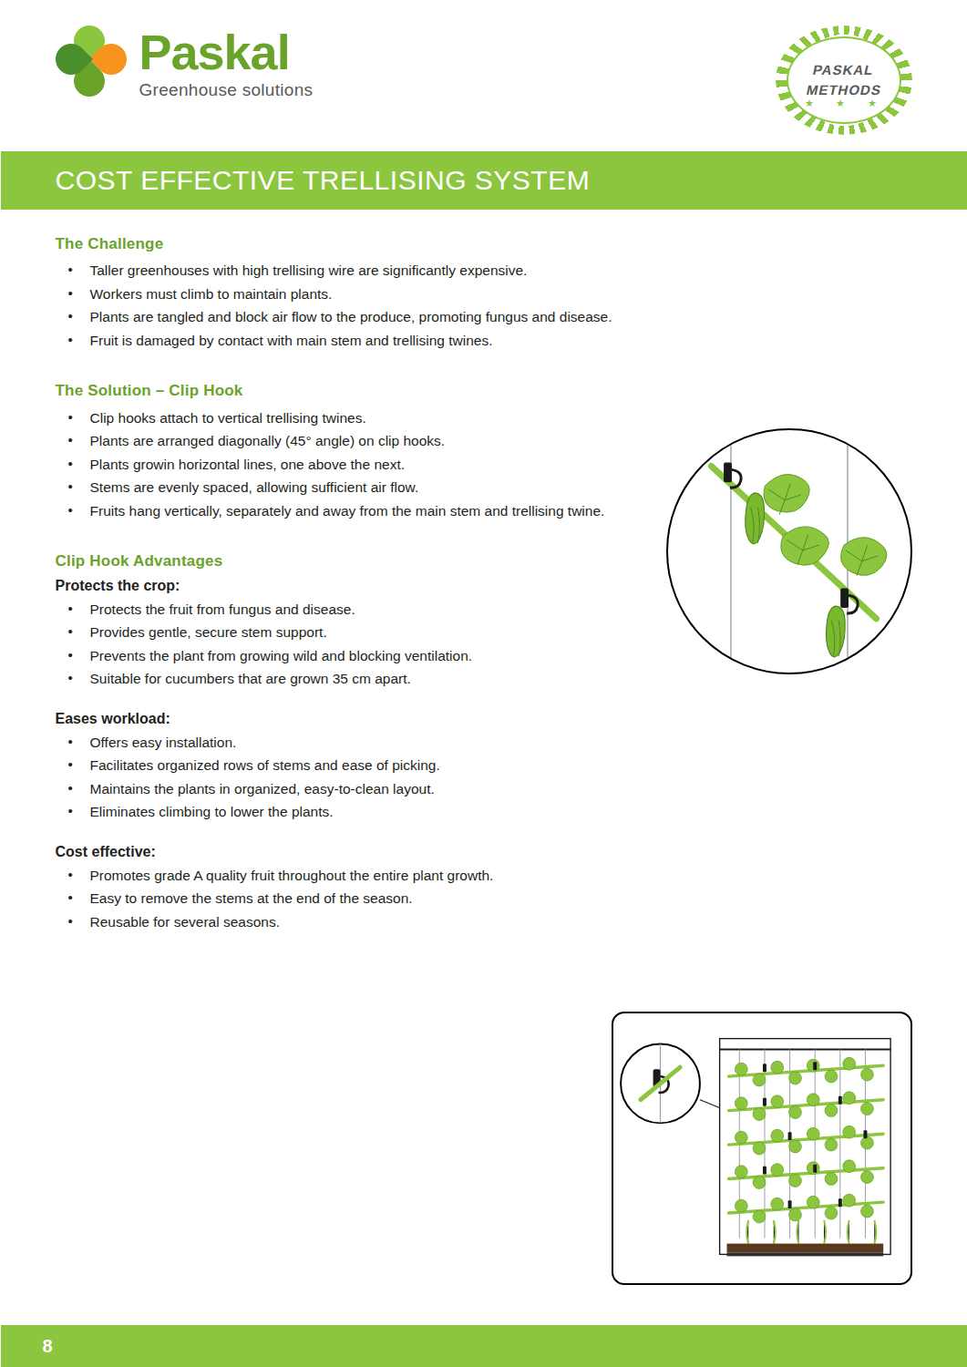Paskal
Greenhouse solutions
PASKAL
METHODS
★ ★ ★
Cost Effective Trellising System
The Challenge
Taller greenhouses with high trellising wire are significantly expensive.
Workers must climb to maintain plants.
Plants are tangled and block air flow to the produce, promoting fungus and disease.
Fruit is damaged by contact with main stem and trellising twines.
The Solution – Clip Hook
Clip hooks attach to vertical trellising twines.
Plants are arranged diagonally (45° angle) on clip hooks.
Plants growin horizontal lines, one above the next.
Stems are evenly spaced, allowing sufficient air flow.
Fruits hang vertically, separately and away from the main stem and trellising twine.
Clip Hook Advantages
Protects the crop:
Protects the fruit from fungus and disease.
Provides gentle, secure stem support.
Prevents the plant from growing wild and blocking ventilation.
Suitable for cucumbers that are grown 35 cm apart.
Eases workload:
Offers easy installation.
Facilitates organized rows of stems and ease of picking.
Maintains the plants in organized, easy-to-clean layout.
Eliminates climbing to lower the plants.
Cost effective:
Promotes grade A quality fruit throughout the entire plant growth.
Easy to remove the stems at the end of the season.
Reusable for several seasons.
1
8